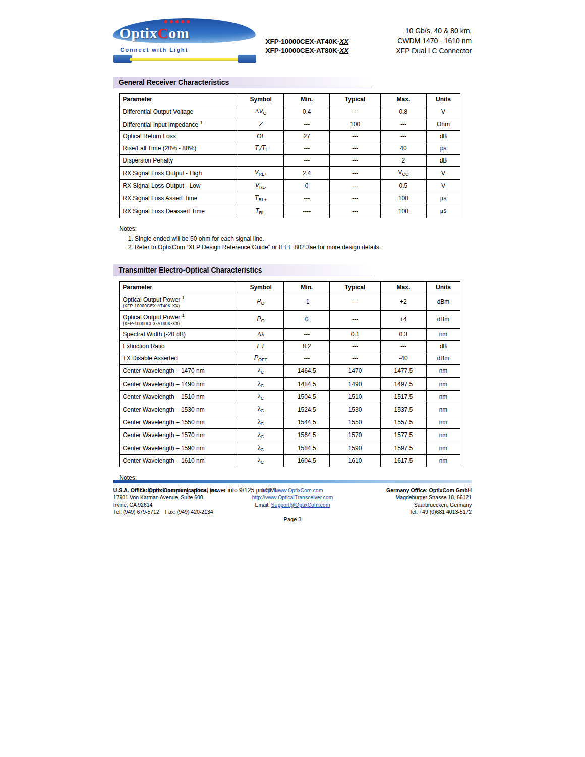OptixCom
Connect with Light
XFP-10000CEX-AT40K-XX
XFP-10000CEX-AT80K-XX
10 Gb/s, 40 & 80 km,
CWDM 1470 - 1610 nm
XFP Dual LC Connector
General Receiver Characteristics
| Parameter | Symbol | Min. | Typical | Max. | Units |
| --- | --- | --- | --- | --- | --- |
| Differential Output Voltage | Δ V O | 0.4 | --- | 0.8 | V |
| Differential Input Impedance 1 | Z | --- | 100 | --- | Ohm |
| Optical Return Loss | OL | 27 | --- | --- | dB |
| Rise/Fall Time (20% - 80%) | T r /T f | --- | --- | 40 | ps |
| Dispersion Penalty | | --- | --- | 2 | dB |
| RX Signal Loss Output - High | V RL+ | 2.4 | --- | V CC | V |
| RX Signal Loss Output - Low | V RL- | 0 | --- | 0.5 | V |
| RX Signal Loss Assert Time | T RL+ | --- | --- | 100 | μ s |
| RX Signal Loss Deassert Time | T RL- | ---- | --- | 100 | μ s |
Notes:
Single ended will be 50 ohm for each signal line.
Refer to OptixCom “XFP Design Reference Guide” or IEEE 802.3ae for more design details.
Transmitter Electro-Optical Characteristics
| Parameter | Symbol | Min. | Typical | Max. | Units |
| --- | --- | --- | --- | --- | --- |
| Optical Output Power 1 (XFP-10000CEX-AT40K-XX) | P O | -1 | --- | +2 | dBm |
| Optical Output Power 1 (XFP-10000CEX-AT80K-XX) | P O | 0 | --- | +4 | dBm |
| Spectral Width (-20 dB) | Δλ | --- | 0.1 | 0.3 | nm |
| Extinction Ratio | ET | 8.2 | --- | --- | dB |
| TX Disable Asserted | P OFF | --- | --- | -40 | dBm |
| Center Wavelength – 1470 nm | λ C | 1464.5 | 1470 | 1477.5 | nm |
| Center Wavelength – 1490 nm | λ C | 1484.5 | 1490 | 1497.5 | nm |
| Center Wavelength – 1510 nm | λ C | 1504.5 | 1510 | 1517.5 | nm |
| Center Wavelength – 1530 nm | λ C | 1524.5 | 1530 | 1537.5 | nm |
| Center Wavelength – 1550 nm | λ C | 1544.5 | 1550 | 1557.5 | nm |
| Center Wavelength – 1570 nm | λ C | 1564.5 | 1570 | 1577.5 | nm |
| Center Wavelength – 1590 nm | λ C | 1584.5 | 1590 | 1597.5 | nm |
| Center Wavelength – 1610 nm | λ C | 1604.5 | 1610 | 1617.5 | nm |
Notes:
1. Output of coupling optical power into 9/125 μm SMF.
U.S.A. Office: Optix Communications, Inc.
17901 Von Karman Avenue, Suite 600,
Irvine, CA 92614
Tel: (949) 679-5712 Fax: (949) 420-2134
http://www.OptixCom.com
http://www.OpticalTransceiver.com
Email: Support@OptixCom.com
Germany Office: OptixCom GmbH
Magdeburger Strasse 18, 66121
Saarbruecken, Germany
Tel: +49 (0)681 4013-5172
Page 3